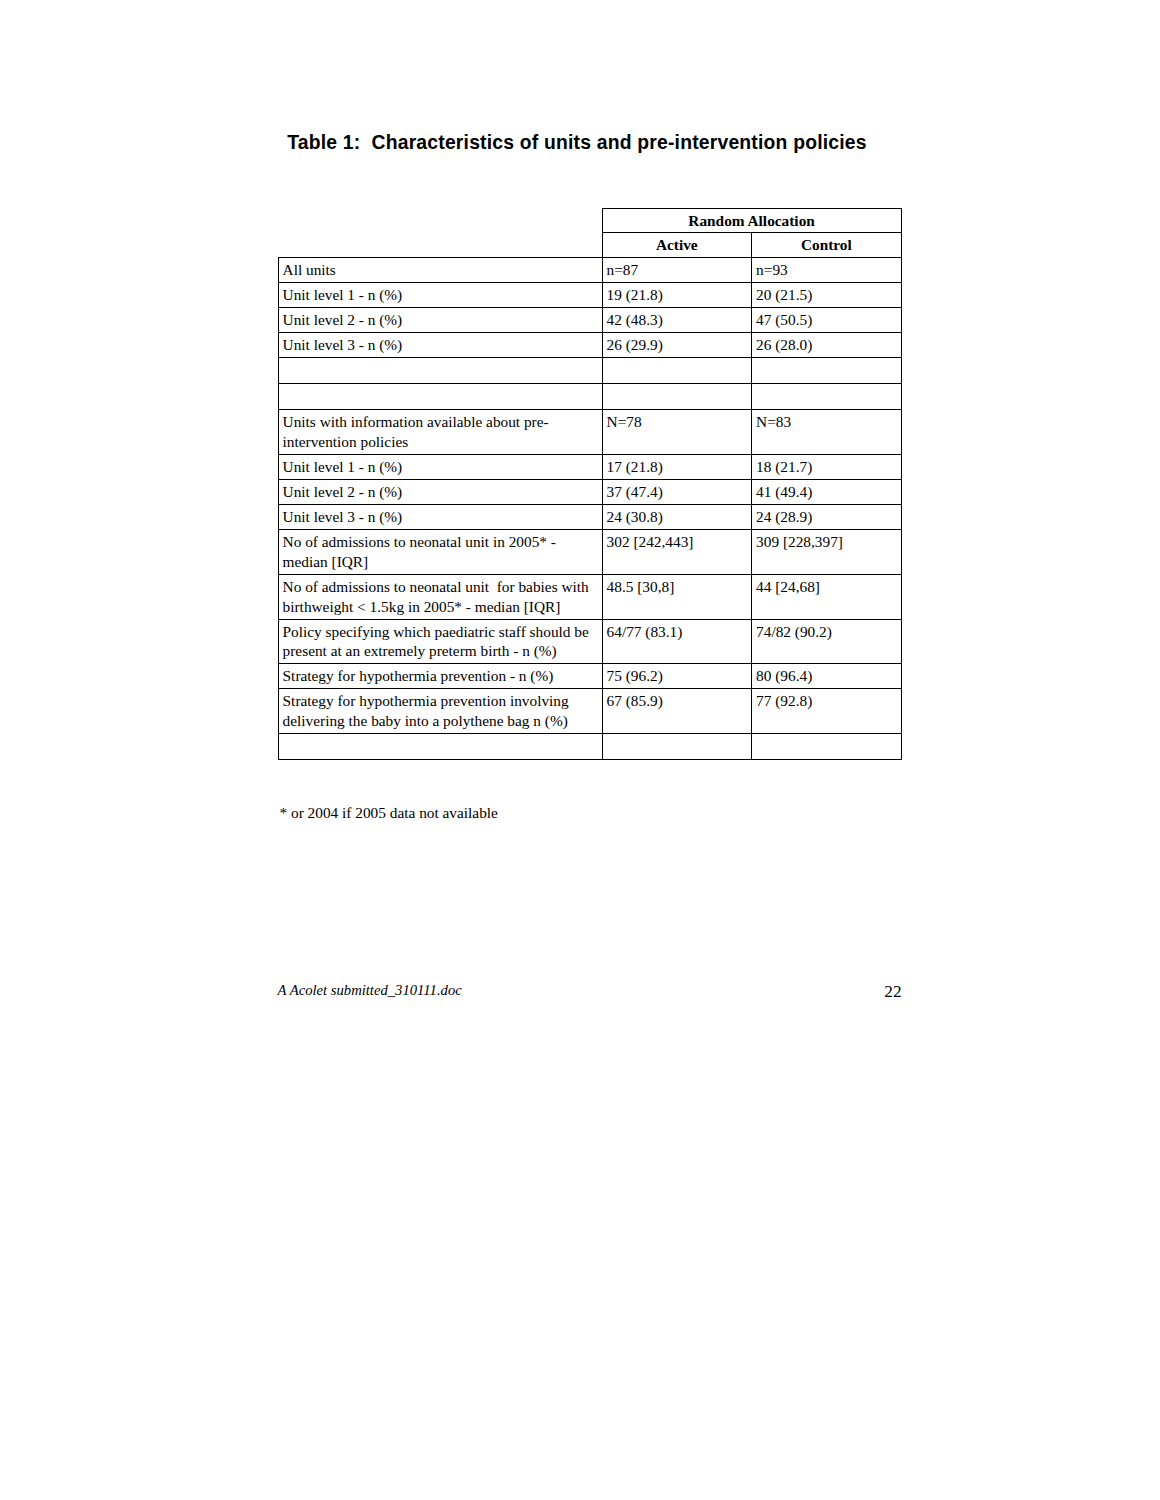Table 1: Characteristics of units and pre-intervention policies
| | Random Allocation |
| | Active | Control |
| All units | n=87 | n=93 |
| Unit level 1 - n (%) | 19 (21.8) | 20 (21.5) |
| Unit level 2 - n (%) | 42 (48.3) | 47 (50.5) |
| Unit level 3 - n (%) | 26 (29.9) | 26 (28.0) |
| Units with information available about pre-intervention policies | N=78 | N=83 |
| Unit level 1 - n (%) | 17 (21.8) | 18 (21.7) |
| Unit level 2 - n (%) | 37 (47.4) | 41 (49.4) |
| Unit level 3 - n (%) | 24 (30.8) | 24 (28.9) |
| No of admissions to neonatal unit in 2005* - median [IQR] | 302 [242,443] | 309 [228,397] |
| No of admissions to neonatal unit for babies with birthweight < 1.5kg in 2005* - median [IQR] | 48.5 [30,8] | 44 [24,68] |
| Policy specifying which paediatric staff should be present at an extremely preterm birth - n (%) | 64/77 (83.1) | 74/82 (90.2) |
| Strategy for hypothermia prevention - n (%) | 75 (96.2) | 80 (96.4) |
| Strategy for hypothermia prevention involving delivering the baby into a polythene bag n (%) | 67 (85.9) | 77 (92.8) |
* or 2004 if 2005 data not available
A Acolet submitted_310111.doc 22